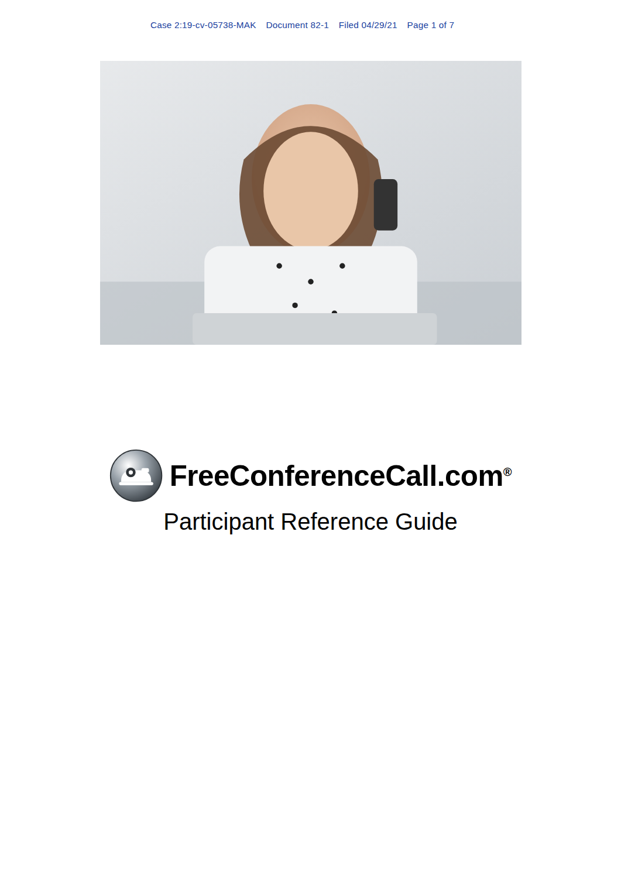Case 2:19-cv-05738-MAK Document 82-1 Filed 04/29/21 Page 1 of 7
FreeConferenceCall.com®
Participant Reference Guide